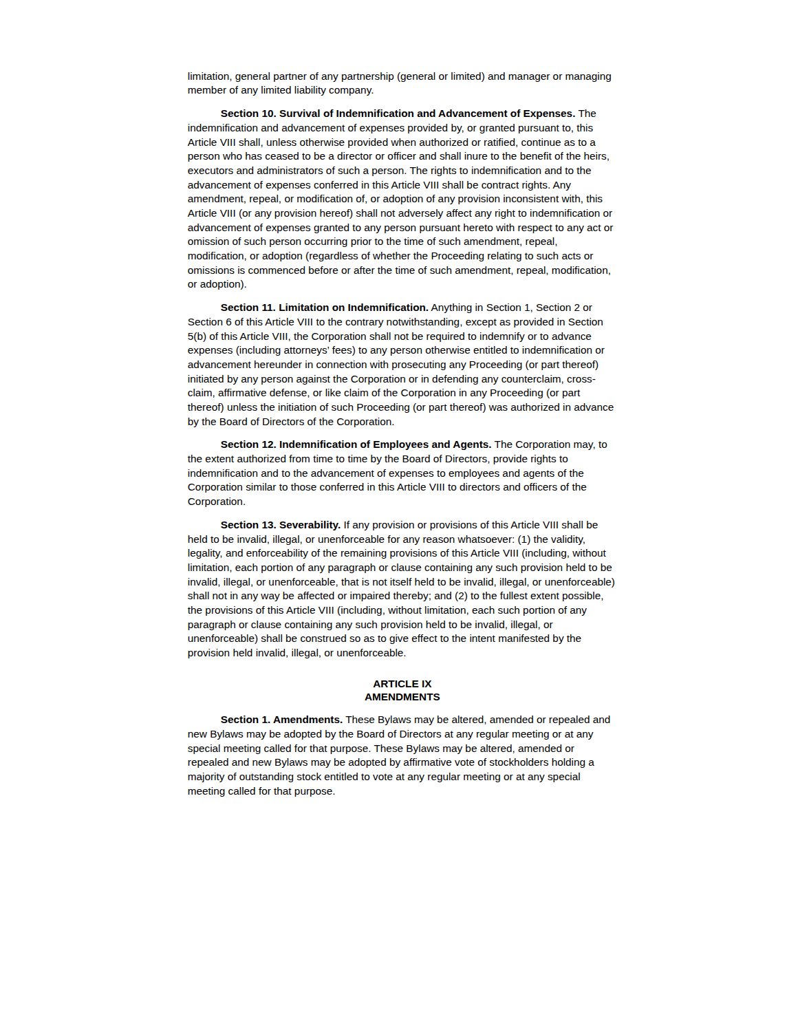limitation, general partner of any partnership (general or limited) and manager or managing member of any limited liability company.
Section 10. Survival of Indemnification and Advancement of Expenses. The indemnification and advancement of expenses provided by, or granted pursuant to, this Article VIII shall, unless otherwise provided when authorized or ratified, continue as to a person who has ceased to be a director or officer and shall inure to the benefit of the heirs, executors and administrators of such a person. The rights to indemnification and to the advancement of expenses conferred in this Article VIII shall be contract rights. Any amendment, repeal, or modification of, or adoption of any provision inconsistent with, this Article VIII (or any provision hereof) shall not adversely affect any right to indemnification or advancement of expenses granted to any person pursuant hereto with respect to any act or omission of such person occurring prior to the time of such amendment, repeal, modification, or adoption (regardless of whether the Proceeding relating to such acts or omissions is commenced before or after the time of such amendment, repeal, modification, or adoption).
Section 11. Limitation on Indemnification. Anything in Section 1, Section 2 or Section 6 of this Article VIII to the contrary notwithstanding, except as provided in Section 5(b) of this Article VIII, the Corporation shall not be required to indemnify or to advance expenses (including attorneys’ fees) to any person otherwise entitled to indemnification or advancement hereunder in connection with prosecuting any Proceeding (or part thereof) initiated by any person against the Corporation or in defending any counterclaim, cross-claim, affirmative defense, or like claim of the Corporation in any Proceeding (or part thereof) unless the initiation of such Proceeding (or part thereof) was authorized in advance by the Board of Directors of the Corporation.
Section 12. Indemnification of Employees and Agents. The Corporation may, to the extent authorized from time to time by the Board of Directors, provide rights to indemnification and to the advancement of expenses to employees and agents of the Corporation similar to those conferred in this Article VIII to directors and officers of the Corporation.
Section 13. Severability. If any provision or provisions of this Article VIII shall be held to be invalid, illegal, or unenforceable for any reason whatsoever: (1) the validity, legality, and enforceability of the remaining provisions of this Article VIII (including, without limitation, each portion of any paragraph or clause containing any such provision held to be invalid, illegal, or unenforceable, that is not itself held to be invalid, illegal, or unenforceable) shall not in any way be affected or impaired thereby; and (2) to the fullest extent possible, the provisions of this Article VIII (including, without limitation, each such portion of any paragraph or clause containing any such provision held to be invalid, illegal, or unenforceable) shall be construed so as to give effect to the intent manifested by the provision held invalid, illegal, or unenforceable.
ARTICLE IX AMENDMENTS
Section 1. Amendments. These Bylaws may be altered, amended or repealed and new Bylaws may be adopted by the Board of Directors at any regular meeting or at any special meeting called for that purpose. These Bylaws may be altered, amended or repealed and new Bylaws may be adopted by affirmative vote of stockholders holding a majority of outstanding stock entitled to vote at any regular meeting or at any special meeting called for that purpose.